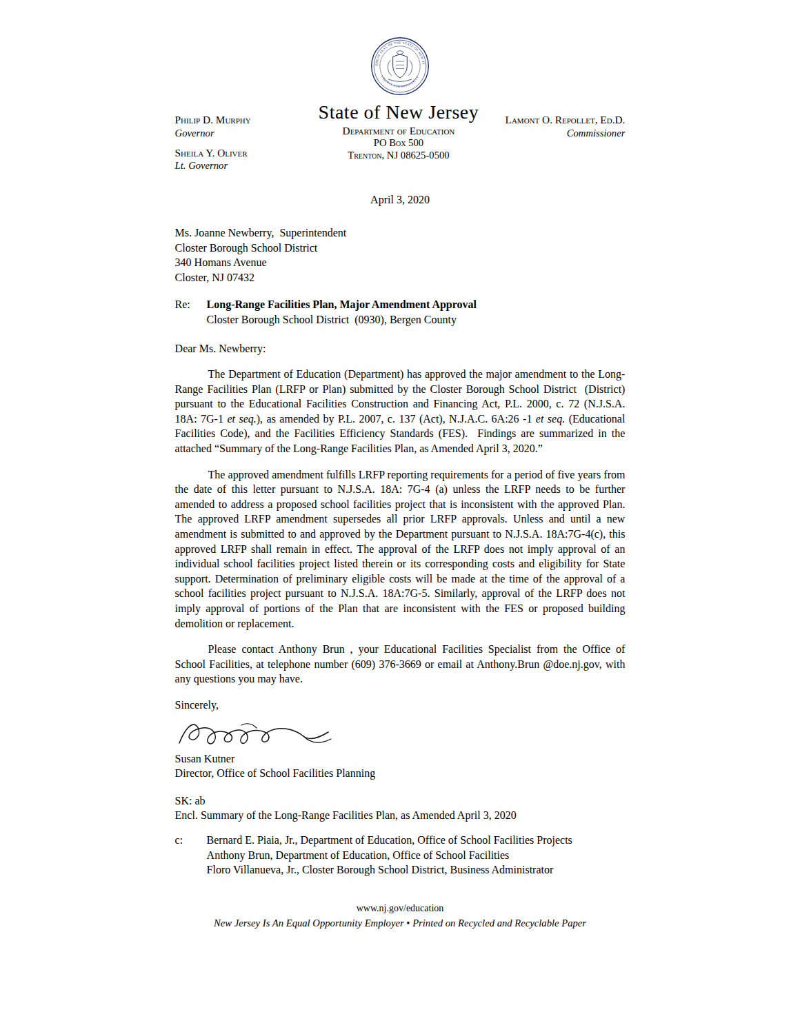THE GREAT SEAL OF THE STATE OF NEW JERSEY LIBERTY AND PROSPERITY
Philip D. Murphy
Governor
Sheila Y. Oliver
Lt. Governor
State of New Jersey
Department of Education
PO Box 500
Trenton, NJ 08625-0500
Lamont O. Repollet, Ed.D.
Commissioner
April 3, 2020
Ms. Joanne Newberry, Superintendent
Closter Borough School District
340 Homans Avenue
Closter, NJ 07432
Re:
Long-Range Facilities Plan, Major Amendment Approval
Closter Borough School District (0930), Bergen County
Dear Ms. Newberry:
The Department of Education (Department) has approved the major amendment to the Long-Range Facilities Plan (LRFP or Plan) submitted by the Closter Borough School District (District) pursuant to the Educational Facilities Construction and Financing Act, P.L. 2000, c. 72 (N.J.S.A. 18A: 7G-1 et seq.), as amended by P.L. 2007, c. 137 (Act), N.J.A.C. 6A:26 -1 et seq. (Educational Facilities Code), and the Facilities Efficiency Standards (FES). Findings are summarized in the attached “Summary of the Long-Range Facilities Plan, as Amended April 3, 2020.”
The approved amendment fulfills LRFP reporting requirements for a period of five years from the date of this letter pursuant to N.J.S.A. 18A: 7G-4 (a) unless the LRFP needs to be further amended to address a proposed school facilities project that is inconsistent with the approved Plan. The approved LRFP amendment supersedes all prior LRFP approvals. Unless and until a new amendment is submitted to and approved by the Department pursuant to N.J.S.A. 18A:7G-4(c), this approved LRFP shall remain in effect. The approval of the LRFP does not imply approval of an individual school facilities project listed therein or its corresponding costs and eligibility for State support. Determination of preliminary eligible costs will be made at the time of the approval of a school facilities project pursuant to N.J.S.A. 18A:7G-5. Similarly, approval of the LRFP does not imply approval of portions of the Plan that are inconsistent with the FES or proposed building demolition or replacement.
Please contact Anthony Brun , your Educational Facilities Specialist from the Office of School Facilities, at telephone number (609) 376-3669 or email at Anthony.Brun @doe.nj.gov, with any questions you may have.
Sincerely,
Susan Kutner
Director, Office of School Facilities Planning
SK: ab
Encl. Summary of the Long-Range Facilities Plan, as Amended April 3, 2020
c:
Bernard E. Piaia, Jr., Department of Education, Office of School Facilities Projects
Anthony Brun, Department of Education, Office of School Facilities
Floro Villanueva, Jr., Closter Borough School District, Business Administrator
www.nj.gov/education
New Jersey Is An Equal Opportunity Employer • Printed on Recycled and Recyclable Paper